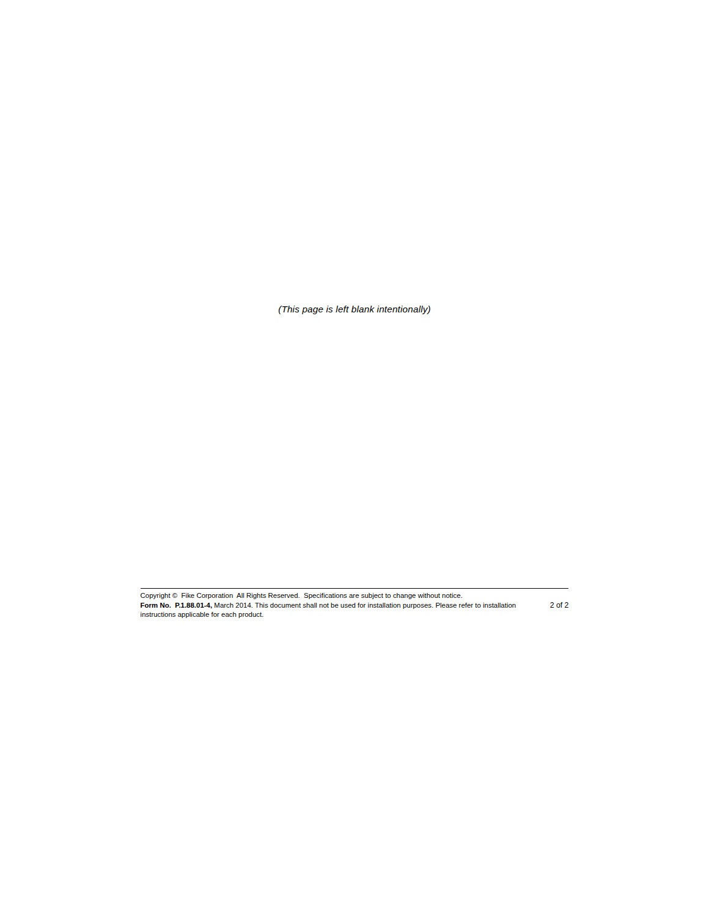(This page is left blank intentionally)
Copyright © Fike Corporation All Rights Reserved. Specifications are subject to change without notice.
Form No. P.1.88.01-4, March 2014. This document shall not be used for installation purposes. Please refer to installation instructions applicable for each product.
2 of 2